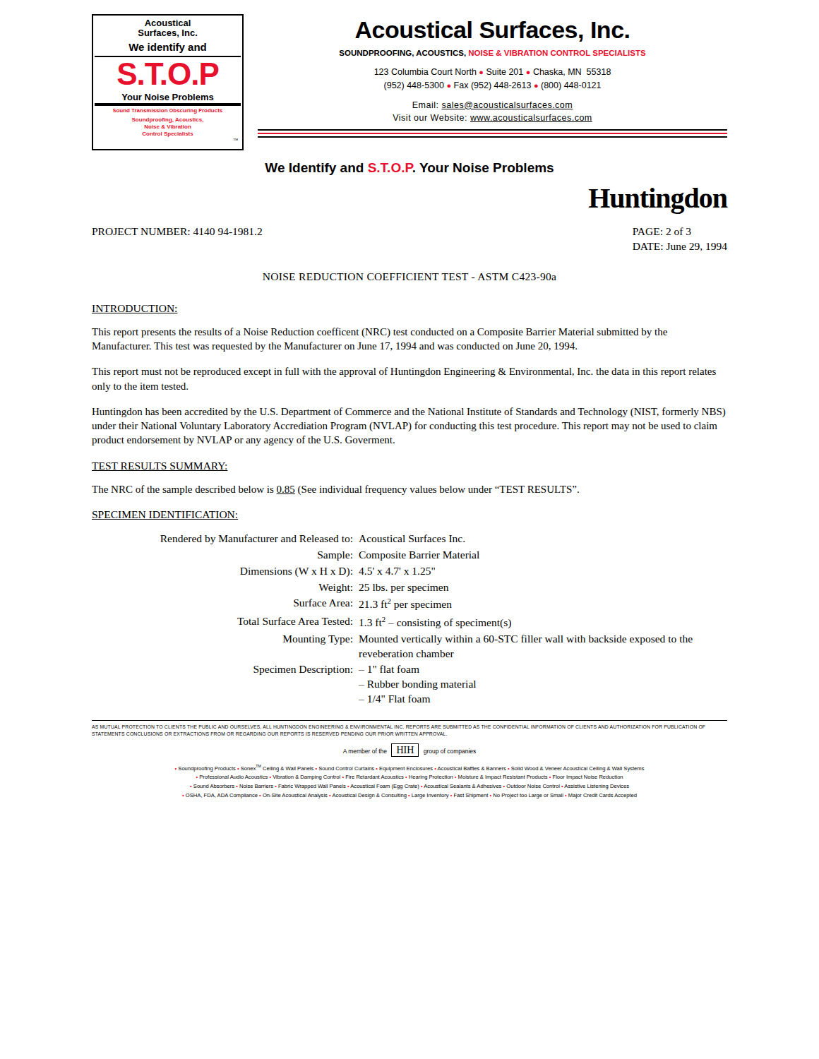Acoustical
Surfaces, Inc.
We identify and
S.T.O.P Your Noise Problems
Sound Transmission Obscuring Products
Soundproofing, Acoustics,
Noise & Vibration
Control Specialists
™
Acoustical Surfaces, Inc.
SOUNDPROOFING, ACOUSTICS, NOISE & VIBRATION CONTROL SPECIALISTS
123 Columbia Court North ● Suite 201 ● Chaska, MN 55318
(952) 448-5300 ● Fax (952) 448-2613 ● (800) 448-0121
Email: sales@acousticalsurfaces.com
Visit our Website: www.acousticalsurfaces.com
We Identify and S.T.O.P. Your Noise Problems
Huntingdon
PROJECT NUMBER: 4140 94-1981.2
PAGE: 2 of 3
DATE: June 29, 1994
NOISE REDUCTION COEFFICIENT TEST - ASTM C423-90a
INTRODUCTION:
This report presents the results of a Noise Reduction coefficent (NRC) test conducted on a Composite Barrier Material submitted by the Manufacturer. This test was requested by the Manufacturer on June 17, 1994 and was conducted on June 20, 1994.
This report must not be reproduced except in full with the approval of Huntingdon Engineering & Environmental, Inc. the data in this report relates only to the item tested.
Huntingdon has been accredited by the U.S. Department of Commerce and the National Institute of Standards and Technology (NIST, formerly NBS) under their National Voluntary Laboratory Accrediation Program (NVLAP) for conducting this test procedure. This report may not be used to claim product endorsement by NVLAP or any agency of the U.S. Goverment.
TEST RESULTS SUMMARY:
The NRC of the sample described below is 0.85 (See individual frequency values below under “TEST RESULTS”.
SPECIMEN IDENTIFICATION:
| Rendered by Manufacturer and Released to: | Acoustical Surfaces Inc. |
| Sample: | Composite Barrier Material |
| Dimensions (W x H x D): | 4.5' x 4.7' x 1.25" |
| Weight: | 25 lbs. per specimen |
| Surface Area: | 21.3 ft 2 per specimen |
| Total Surface Area Tested: | 1.3 ft 2 – consisting of speciment(s) |
| Mounting Type: | Mounted vertically within a 60-STC filler wall with backside exposed to the reveberation chamber |
| Specimen Description: | – 1" flat foam – Rubber bonding material – 1/4" Flat foam |
AS MUTUAL PROTECTION TO CLIENTS THE PUBLIC AND OURSELVES, ALL HUNTINGDON ENGINEERING & ENVIRONMENTAL INC. REPORTS ARE SUBMITTED AS THE CONFIDENTIAL INFORMATION OF CLIENTS AND AUTHORIZATION FOR PUBLICATION OF STATEMENTS CONCLUSIONS OR EXTRACTIONS FROM OR REGARDING OUR REPORTS IS RESERVED PENDING OUR PRIOR WRITTEN APPROVAL.
A member of the HIH group of companies
• Soundproofing Products • SonexTM Ceiling & Wall Panels • Sound Control Curtains • Equipment Enclosures • Acoustical Baffles & Banners • Solid Wood & Veneer Acoustical Ceiling & Wall Systems
• Professional Audio Acoustics • Vibration & Damping Control • Fire Retardant Acoustics • Hearing Protection • Moisture & Impact Resistant Products • Floor Impact Noise Reduction
• Sound Absorbers • Noise Barriers • Fabric Wrapped Wall Panels • Acoustical Foam (Egg Crate) • Acoustical Sealants & Adhesives • Outdoor Noise Control • Assistive Listening Devices
• OSHA, FDA, ADA Compliance • On-Site Acoustical Analysis • Acoustical Design & Consulting • Large Inventory • Fast Shipment • No Project too Large or Small • Major Credit Cards Accepted